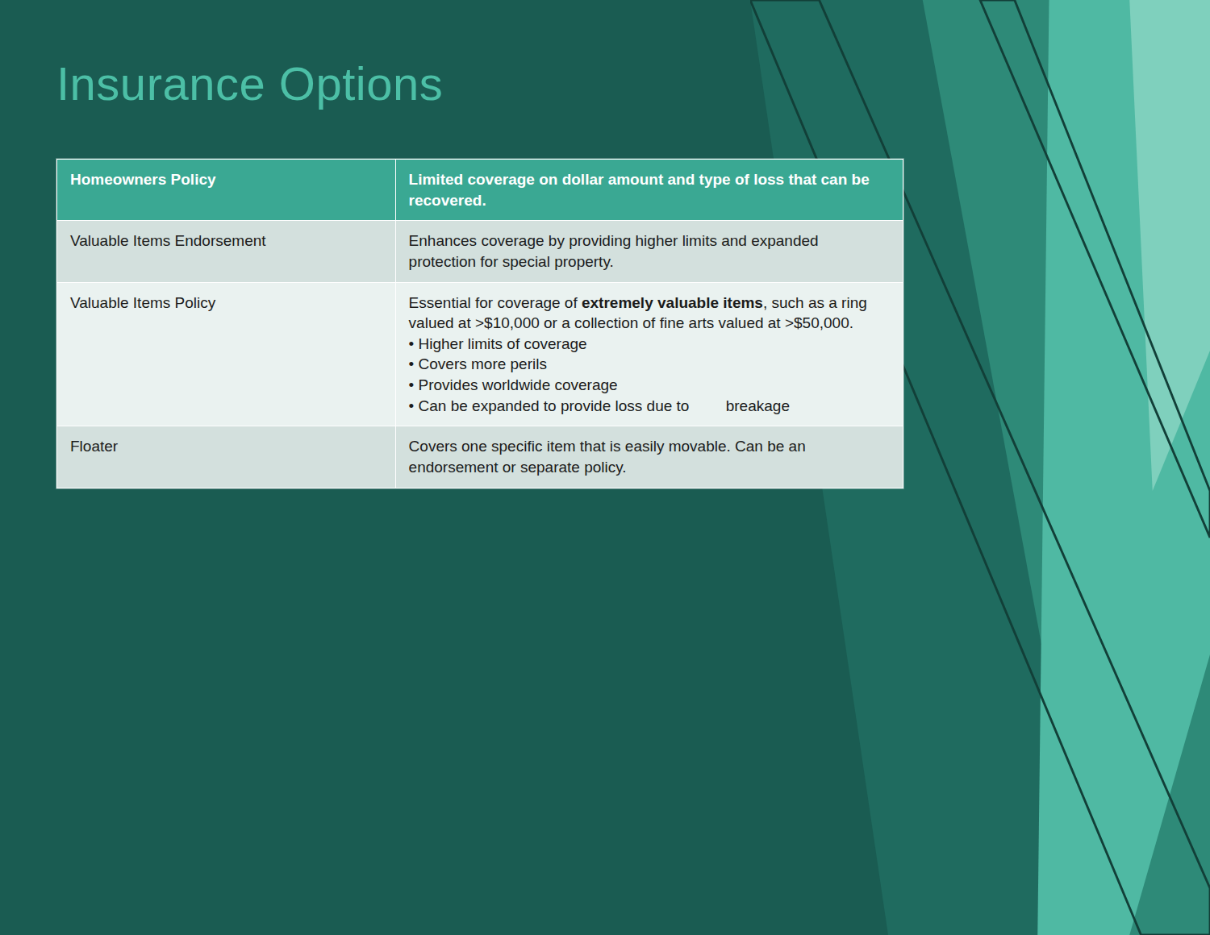Insurance Options
| Homeowners Policy | Limited coverage on dollar amount and type of loss that can be recovered. |
| Valuable Items Endorsement | Enhances coverage by providing higher limits and expanded protection for special property. |
| Valuable Items Policy | Essential for coverage of extremely valuable items , such as a ring valued at >$10,000 or a collection of fine arts valued at >$50,000. • Higher limits of coverage • Covers more perils • Provides worldwide coverage • Can be expanded to provide loss due to breakage |
| Floater | Covers one specific item that is easily movable. Can be an endorsement or separate policy. |